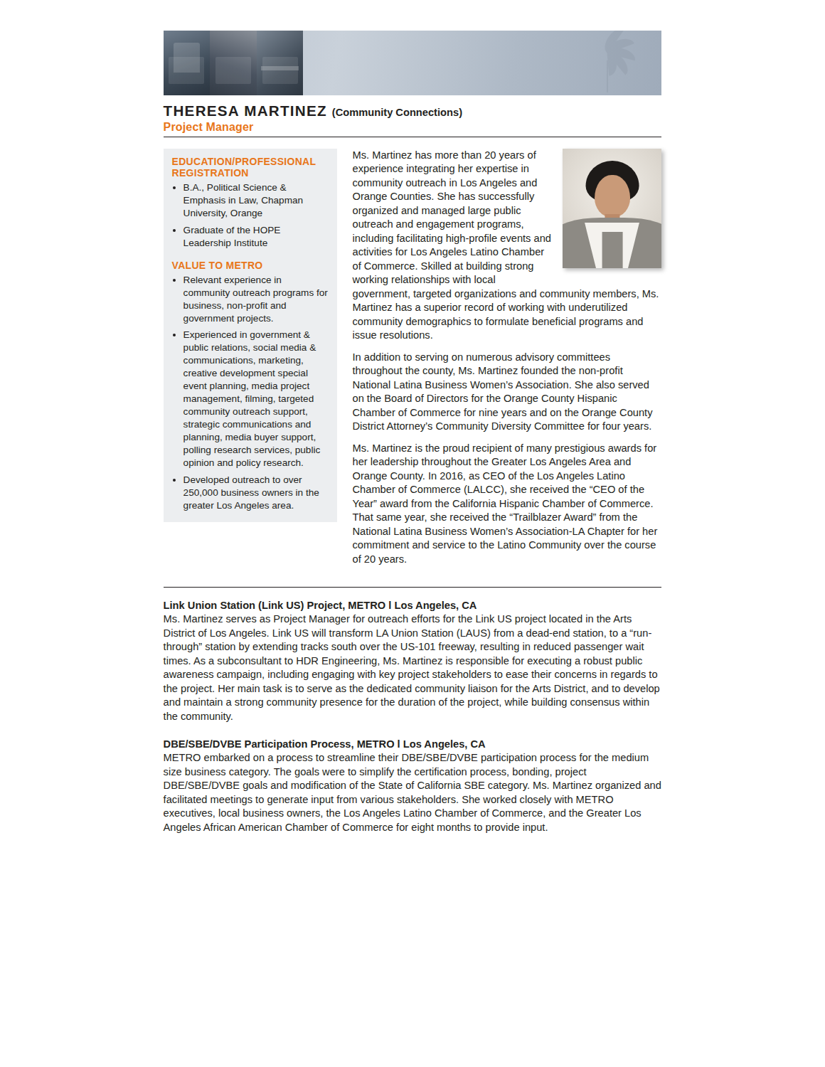THERESA MARTINEZ (Community Connections)
Project Manager
EDUCATION/PROFESSIONAL
REGISTRATION
B.A., Political Science & Emphasis in Law, Chapman University, Orange
Graduate of the HOPE Leadership Institute
VALUE TO METRO
Relevant experience in community outreach programs for business, non-profit and government projects.
Experienced in government & public relations, social media & communications, marketing, creative development special event planning, media project management, filming, targeted community outreach support, strategic communications and planning, media buyer support, polling research services, public opinion and policy research.
Developed outreach to over 250,000 business owners in the greater Los Angeles area.
Ms. Martinez has more than 20 years of experience integrating her expertise in community outreach in Los Angeles and Orange Counties. She has successfully organized and managed large public outreach and engagement programs, including facilitating high-profile events and activities for Los Angeles Latino Chamber of Commerce. Skilled at building strong working relationships with local government, targeted organizations and community members, Ms. Martinez has a superior record of working with underutilized community demographics to formulate beneficial programs and issue resolutions.
In addition to serving on numerous advisory committees throughout the county, Ms. Martinez founded the non-profit National Latina Business Women’s Association. She also served on the Board of Directors for the Orange County Hispanic Chamber of Commerce for nine years and on the Orange County District Attorney’s Community Diversity Committee for four years.
Ms. Martinez is the proud recipient of many prestigious awards for her leadership throughout the Greater Los Angeles Area and Orange County. In 2016, as CEO of the Los Angeles Latino Chamber of Commerce (LALCC), she received the “CEO of the Year” award from the California Hispanic Chamber of Commerce. That same year, she received the “Trailblazer Award” from the National Latina Business Women’s Association-LA Chapter for her commitment and service to the Latino Community over the course of 20 years.
Link Union Station (Link US) Project, METRO l Los Angeles, CA
Ms. Martinez serves as Project Manager for outreach efforts for the Link US project located in the Arts District of Los Angeles. Link US will transform LA Union Station (LAUS) from a dead-end station, to a “run-through” station by extending tracks south over the US-101 freeway, resulting in reduced passenger wait times. As a subconsultant to HDR Engineering, Ms. Martinez is responsible for executing a robust public awareness campaign, including engaging with key project stakeholders to ease their concerns in regards to the project. Her main task is to serve as the dedicated community liaison for the Arts District, and to develop and maintain a strong community presence for the duration of the project, while building consensus within the community.
DBE/SBE/DVBE Participation Process, METRO l Los Angeles, CA
METRO embarked on a process to streamline their DBE/SBE/DVBE participation process for the medium size business category. The goals were to simplify the certification process, bonding, project DBE/SBE/DVBE goals and modification of the State of California SBE category. Ms. Martinez organized and facilitated meetings to generate input from various stakeholders. She worked closely with METRO executives, local business owners, the Los Angeles Latino Chamber of Commerce, and the Greater Los Angeles African American Chamber of Commerce for eight months to provide input.